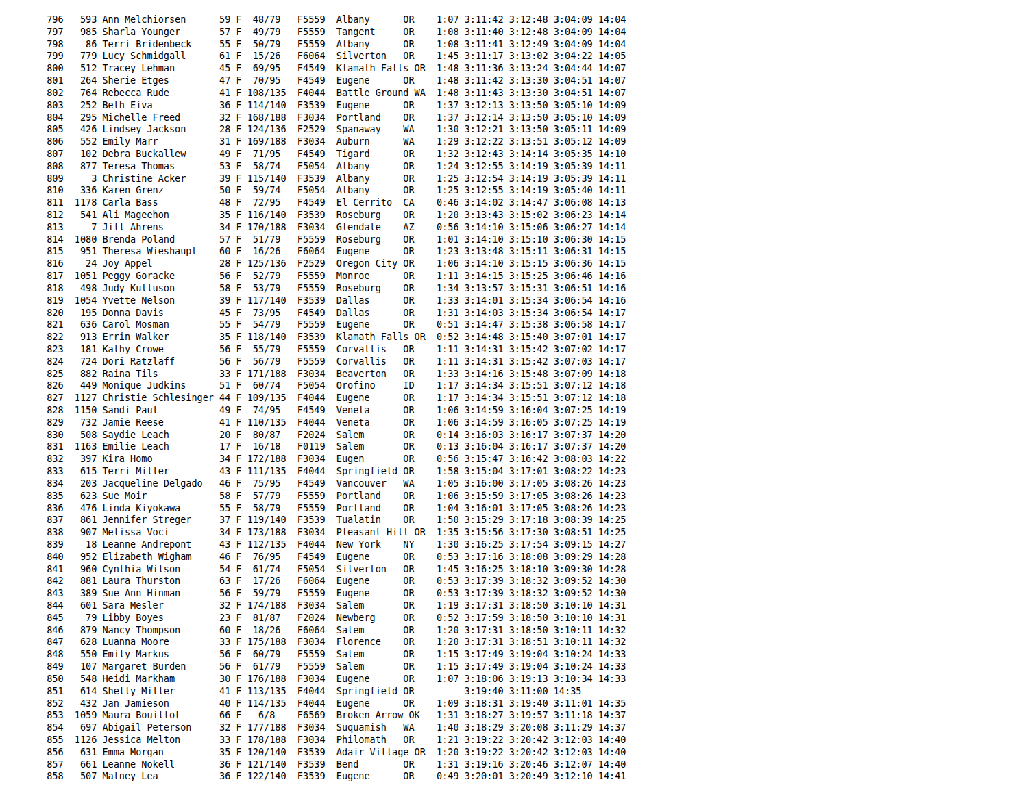796   593 Ann Melchiorsen      59 F  48/79   F5559  Albany      OR    1:07 3:11:42 3:12:48 3:04:09 14:04
 797   985 Sharla Younger       57 F  49/79   F5559  Tangent     OR    1:08 3:11:40 3:12:48 3:04:09 14:04
 798    86 Terri Bridenbeck     55 F  50/79   F5559  Albany      OR    1:08 3:11:41 3:12:49 3:04:09 14:04
 799   779 Lucy Schmidgall      61 F  15/26   F6064  Silverton   OR    1:45 3:11:17 3:13:02 3:04:22 14:05
 800   512 Tracey Lehman        45 F  69/95   F4549  Klamath Falls OR  1:48 3:11:36 3:13:24 3:04:44 14:07
 801   264 Sherie Etges         47 F  70/95   F4549  Eugene      OR    1:48 3:11:42 3:13:30 3:04:51 14:07
 802   764 Rebecca Rude         41 F 108/135  F4044  Battle Ground WA  1:48 3:11:43 3:13:30 3:04:51 14:07
 803   252 Beth Eiva            36 F 114/140  F3539  Eugene      OR    1:37 3:12:13 3:13:50 3:05:10 14:09
 804   295 Michelle Freed       32 F 168/188  F3034  Portland    OR    1:37 3:12:14 3:13:50 3:05:10 14:09
 805   426 Lindsey Jackson      28 F 124/136  F2529  Spanaway    WA    1:30 3:12:21 3:13:50 3:05:11 14:09
 806   552 Emily Marr           31 F 169/188  F3034  Auburn      WA    1:29 3:12:22 3:13:51 3:05:12 14:09
 807   102 Debra Buckallew      49 F  71/95   F4549  Tigard      OR    1:32 3:12:43 3:14:14 3:05:35 14:10
 808   877 Teresa Thomas        53 F  58/74   F5054  Albany      OR    1:24 3:12:55 3:14:19 3:05:39 14:11
 809     3 Christine Acker      39 F 115/140  F3539  Albany      OR    1:25 3:12:54 3:14:19 3:05:39 14:11
 810   336 Karen Grenz          50 F  59/74   F5054  Albany      OR    1:25 3:12:55 3:14:19 3:05:40 14:11
 811  1178 Carla Bass           48 F  72/95   F4549  El Cerrito  CA    0:46 3:14:02 3:14:47 3:06:08 14:13
 812   541 Ali Mageehon         35 F 116/140  F3539  Roseburg    OR    1:20 3:13:43 3:15:02 3:06:23 14:14
 813     7 Jill Ahrens          34 F 170/188  F3034  Glendale    AZ    0:56 3:14:10 3:15:06 3:06:27 14:14
 814  1080 Brenda Poland        57 F  51/79   F5559  Roseburg    OR    1:01 3:14:10 3:15:10 3:06:30 14:15
 815   951 Theresa Wieshaupt    60 F  16/26   F6064  Eugene      OR    1:23 3:13:48 3:15:11 3:06:31 14:15
 816    24 Joy Appel            28 F 125/136  F2529  Oregon City OR    1:06 3:14:10 3:15:15 3:06:36 14:15
 817  1051 Peggy Goracke        56 F  52/79   F5559  Monroe      OR    1:11 3:14:15 3:15:25 3:06:46 14:16
 818   498 Judy Kulluson        58 F  53/79   F5559  Roseburg    OR    1:34 3:13:57 3:15:31 3:06:51 14:16
 819  1054 Yvette Nelson        39 F 117/140  F3539  Dallas      OR    1:33 3:14:01 3:15:34 3:06:54 14:16
 820   195 Donna Davis          45 F  73/95   F4549  Dallas      OR    1:31 3:14:03 3:15:34 3:06:54 14:17
 821   636 Carol Mosman         55 F  54/79   F5559  Eugene      OR    0:51 3:14:47 3:15:38 3:06:58 14:17
 822   913 Errin Walker         35 F 118/140  F3539  Klamath Falls OR  0:52 3:14:48 3:15:40 3:07:01 14:17
 823   181 Kathy Crowe          56 F  55/79   F5559  Corvallis   OR    1:11 3:14:31 3:15:42 3:07:02 14:17
 824   724 Dori Ratzlaff        56 F  56/79   F5559  Corvallis   OR    1:11 3:14:31 3:15:42 3:07:03 14:17
 825   882 Raina Tils           33 F 171/188  F3034  Beaverton   OR    1:33 3:14:16 3:15:48 3:07:09 14:18
 826   449 Monique Judkins      51 F  60/74   F5054  Orofino     ID    1:17 3:14:34 3:15:51 3:07:12 14:18
 827  1127 Christie Schlesinger 44 F 109/135  F4044  Eugene      OR    1:17 3:14:34 3:15:51 3:07:12 14:18
 828  1150 Sandi Paul           49 F  74/95   F4549  Veneta      OR    1:06 3:14:59 3:16:04 3:07:25 14:19
 829   732 Jamie Reese          41 F 110/135  F4044  Veneta      OR    1:06 3:14:59 3:16:05 3:07:25 14:19
 830   508 Saydie Leach         20 F  80/87   F2024  Salem       OR    0:14 3:16:03 3:16:17 3:07:37 14:20
 831  1163 Emilie Leach         17 F  16/18   F0119  Salem       OR    0:13 3:16:04 3:16:17 3:07:37 14:20
 832   397 Kira Homo            34 F 172/188  F3034  Eugen       OR    0:56 3:15:47 3:16:42 3:08:03 14:22
 833   615 Terri Miller         43 F 111/135  F4044  Springfield OR    1:58 3:15:04 3:17:01 3:08:22 14:23
 834   203 Jacqueline Delgado   46 F  75/95   F4549  Vancouver   WA    1:05 3:16:00 3:17:05 3:08:26 14:23
 835   623 Sue Moir             58 F  57/79   F5559  Portland    OR    1:06 3:15:59 3:17:05 3:08:26 14:23
 836   476 Linda Kiyokawa       55 F  58/79   F5559  Portland    OR    1:04 3:16:01 3:17:05 3:08:26 14:23
 837   861 Jennifer Streger     37 F 119/140  F3539  Tualatin    OR    1:50 3:15:29 3:17:18 3:08:39 14:25
 838   907 Melissa Voci         34 F 173/188  F3034  Pleasant Hill OR  1:35 3:15:56 3:17:30 3:08:51 14:25
 839    18 Leanne Andrepont     43 F 112/135  F4044  New York    NY    1:30 3:16:25 3:17:54 3:09:15 14:27
 840   952 Elizabeth Wigham     46 F  76/95   F4549  Eugene      OR    0:53 3:17:16 3:18:08 3:09:29 14:28
 841   960 Cynthia Wilson       54 F  61/74   F5054  Silverton   OR    1:45 3:16:25 3:18:10 3:09:30 14:28
 842   881 Laura Thurston       63 F  17/26   F6064  Eugene      OR    0:53 3:17:39 3:18:32 3:09:52 14:30
 843   389 Sue Ann Hinman       56 F  59/79   F5559  Eugene      OR    0:53 3:17:39 3:18:32 3:09:52 14:30
 844   601 Sara Mesler          32 F 174/188  F3034  Salem       OR    1:19 3:17:31 3:18:50 3:10:10 14:31
 845    79 Libby Boyes          23 F  81/87   F2024  Newberg     OR    0:52 3:17:59 3:18:50 3:10:10 14:31
 846   879 Nancy Thompson       60 F  18/26   F6064  Salem       OR    1:20 3:17:31 3:18:50 3:10:11 14:32
 847   628 Luanna Moore         33 F 175/188  F3034  Florence    OR    1:20 3:17:31 3:18:51 3:10:11 14:32
 848   550 Emily Markus         56 F  60/79   F5559  Salem       OR    1:15 3:17:49 3:19:04 3:10:24 14:33
 849   107 Margaret Burden      56 F  61/79   F5559  Salem       OR    1:15 3:17:49 3:19:04 3:10:24 14:33
 850   548 Heidi Markham        30 F 176/188  F3034  Eugene      OR    1:07 3:18:06 3:19:13 3:10:34 14:33
 851   614 Shelly Miller        41 F 113/135  F4044  Springfield OR         3:19:40 3:11:00 14:35
 852   432 Jan Jamieson         40 F 114/135  F4044  Eugene      OR    1:09 3:18:31 3:19:40 3:11:01 14:35
 853  1059 Maura Bouillot       66 F   6/8    F6569  Broken Arrow OK   1:31 3:18:27 3:19:57 3:11:18 14:37
 854   697 Abigail Peterson     32 F 177/188  F3034  Suquamish   WA    1:40 3:18:29 3:20:08 3:11:29 14:37
 855  1126 Jessica Melton       33 F 178/188  F3034  Philomath   OR    1:21 3:19:22 3:20:42 3:12:03 14:40
 856   631 Emma Morgan          35 F 120/140  F3539  Adair Village OR  1:20 3:19:22 3:20:42 3:12:03 14:40
 857   661 Leanne Nokell        36 F 121/140  F3539  Bend        OR    1:31 3:19:16 3:20:46 3:12:07 14:40
 858   507 Matney Lea           36 F 122/140  F3539  Eugene      OR    0:49 3:20:01 3:20:49 3:12:10 14:41